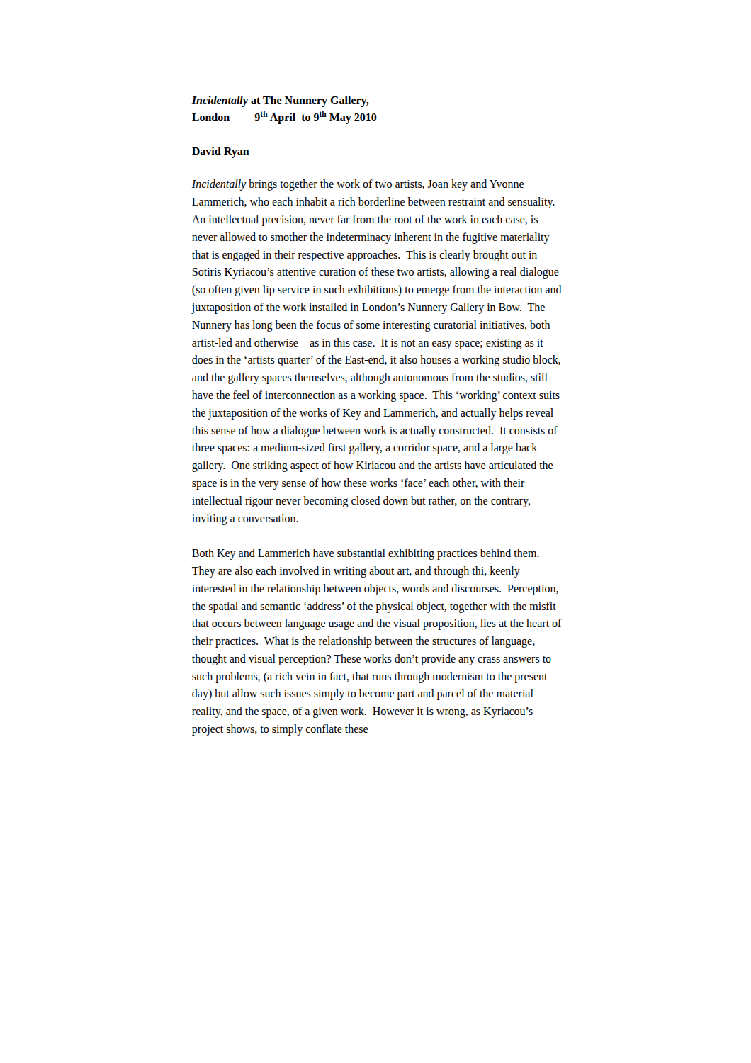Incidentally at The Nunnery Gallery,London 9th April to 9th May 2010
David Ryan
Incidentally brings together the work of two artists, Joan key and Yvonne Lammerich, who each inhabit a rich borderline between restraint and sensuality. An intellectual precision, never far from the root of the work in each case, is never allowed to smother the indeterminacy inherent in the fugitive materiality that is engaged in their respective approaches. This is clearly brought out in Sotiris Kyriacou’s attentive curation of these two artists, allowing a real dialogue (so often given lip service in such exhibitions) to emerge from the interaction and juxtaposition of the work installed in London’s Nunnery Gallery in Bow. The Nunnery has long been the focus of some interesting curatorial initiatives, both artist-led and otherwise – as in this case. It is not an easy space; existing as it does in the ‘artists quarter’ of the East-end, it also houses a working studio block, and the gallery spaces themselves, although autonomous from the studios, still have the feel of interconnection as a working space. This ‘working’ context suits the juxtaposition of the works of Key and Lammerich, and actually helps reveal this sense of how a dialogue between work is actually constructed. It consists of three spaces: a medium-sized first gallery, a corridor space, and a large back gallery. One striking aspect of how Kiriacou and the artists have articulated the space is in the very sense of how these works ‘face’ each other, with their intellectual rigour never becoming closed down but rather, on the contrary, inviting a conversation.
Both Key and Lammerich have substantial exhibiting practices behind them. They are also each involved in writing about art, and through thi, keenly interested in the relationship between objects, words and discourses. Perception, the spatial and semantic ‘address’ of the physical object, together with the misfit that occurs between language usage and the visual proposition, lies at the heart of their practices. What is the relationship between the structures of language, thought and visual perception? These works don’t provide any crass answers to such problems, (a rich vein in fact, that runs through modernism to the present day) but allow such issues simply to become part and parcel of the material reality, and the space, of a given work. However it is wrong, as Kyriacou’s project shows, to simply conflate these